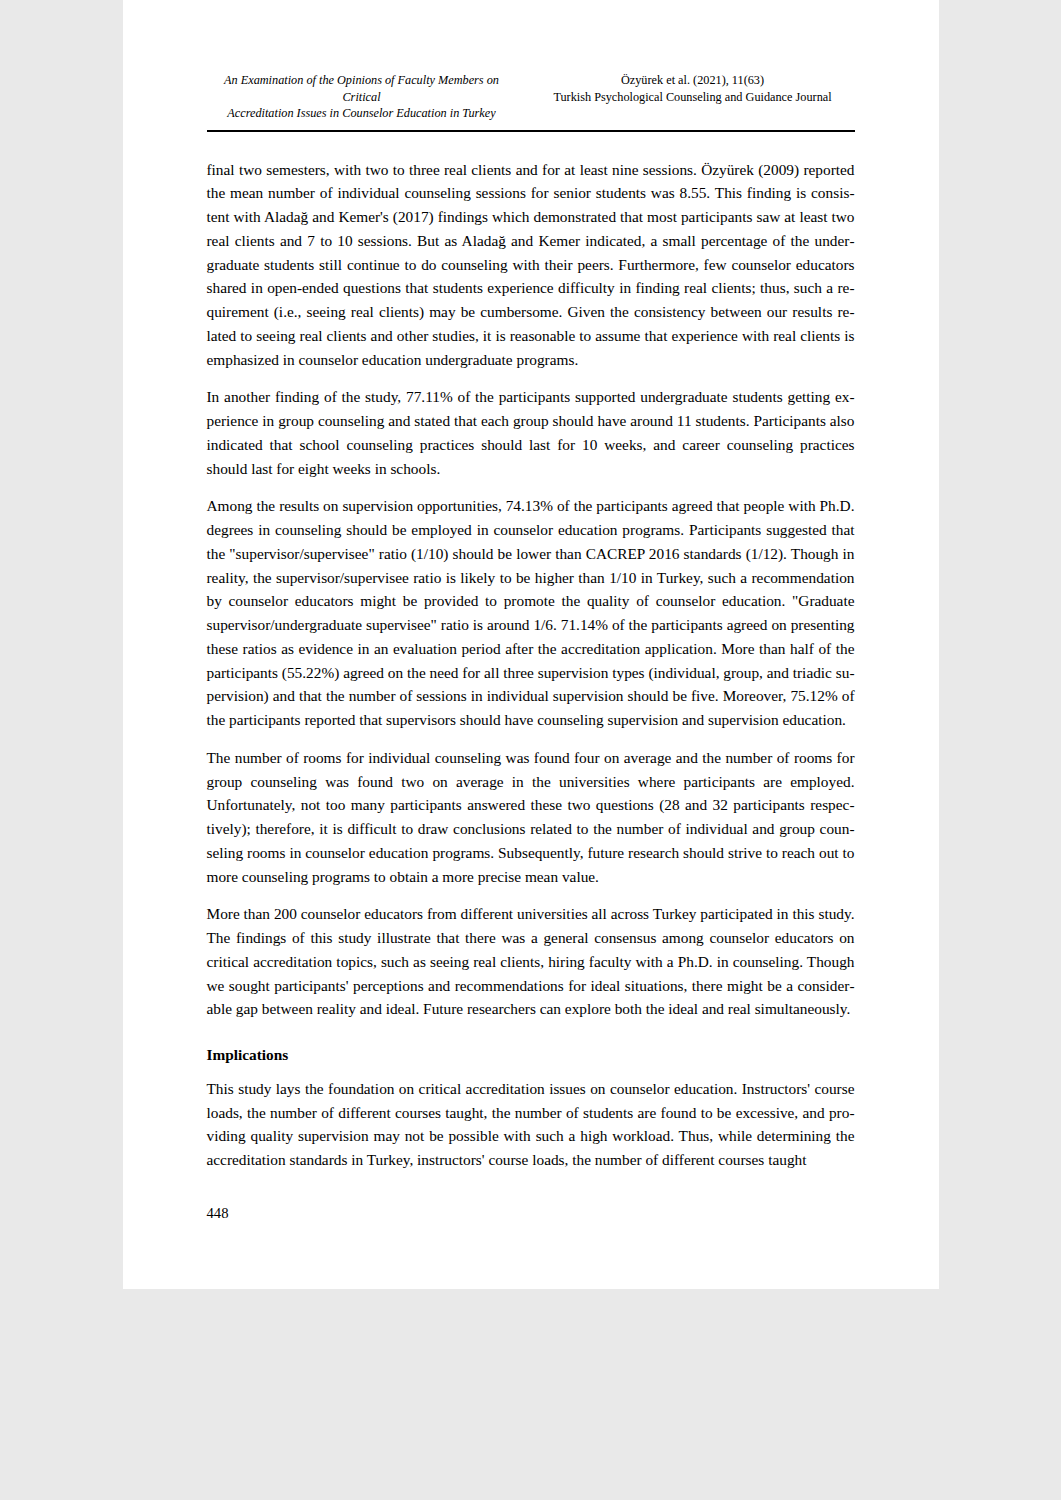| An Examination of the Opinions of Faculty Members on Critical Accreditation Issues in Counselor Education in Turkey | Özyürek et al. (2021), 11(63) Turkish Psychological Counseling and Guidance Journal |
final two semesters, with two to three real clients and for at least nine sessions. Özyürek (2009) reported the mean number of individual counseling sessions for senior students was 8.55. This finding is consistent with Aladağ and Kemer's (2017) findings which demonstrated that most participants saw at least two real clients and 7 to 10 sessions. But as Aladağ and Kemer indicated, a small percentage of the undergraduate students still continue to do counseling with their peers. Furthermore, few counselor educators shared in open-ended questions that students experience difficulty in finding real clients; thus, such a requirement (i.e., seeing real clients) may be cumbersome. Given the consistency between our results related to seeing real clients and other studies, it is reasonable to assume that experience with real clients is emphasized in counselor education undergraduate programs.
In another finding of the study, 77.11% of the participants supported undergraduate students getting experience in group counseling and stated that each group should have around 11 students. Participants also indicated that school counseling practices should last for 10 weeks, and career counseling practices should last for eight weeks in schools.
Among the results on supervision opportunities, 74.13% of the participants agreed that people with Ph.D. degrees in counseling should be employed in counselor education programs. Participants suggested that the "supervisor/supervisee" ratio (1/10) should be lower than CACREP 2016 standards (1/12). Though in reality, the supervisor/supervisee ratio is likely to be higher than 1/10 in Turkey, such a recommendation by counselor educators might be provided to promote the quality of counselor education. "Graduate supervisor/undergraduate supervisee" ratio is around 1/6. 71.14% of the participants agreed on presenting these ratios as evidence in an evaluation period after the accreditation application. More than half of the participants (55.22%) agreed on the need for all three supervision types (individual, group, and triadic supervision) and that the number of sessions in individual supervision should be five. Moreover, 75.12% of the participants reported that supervisors should have counseling supervision and supervision education.
The number of rooms for individual counseling was found four on average and the number of rooms for group counseling was found two on average in the universities where participants are employed. Unfortunately, not too many participants answered these two questions (28 and 32 participants respectively); therefore, it is difficult to draw conclusions related to the number of individual and group counseling rooms in counselor education programs. Subsequently, future research should strive to reach out to more counseling programs to obtain a more precise mean value.
More than 200 counselor educators from different universities all across Turkey participated in this study. The findings of this study illustrate that there was a general consensus among counselor educators on critical accreditation topics, such as seeing real clients, hiring faculty with a Ph.D. in counseling. Though we sought participants' perceptions and recommendations for ideal situations, there might be a considerable gap between reality and ideal. Future researchers can explore both the ideal and real simultaneously.
Implications
This study lays the foundation on critical accreditation issues on counselor education. Instructors' course loads, the number of different courses taught, the number of students are found to be excessive, and providing quality supervision may not be possible with such a high workload. Thus, while determining the accreditation standards in Turkey, instructors' course loads, the number of different courses taught
448